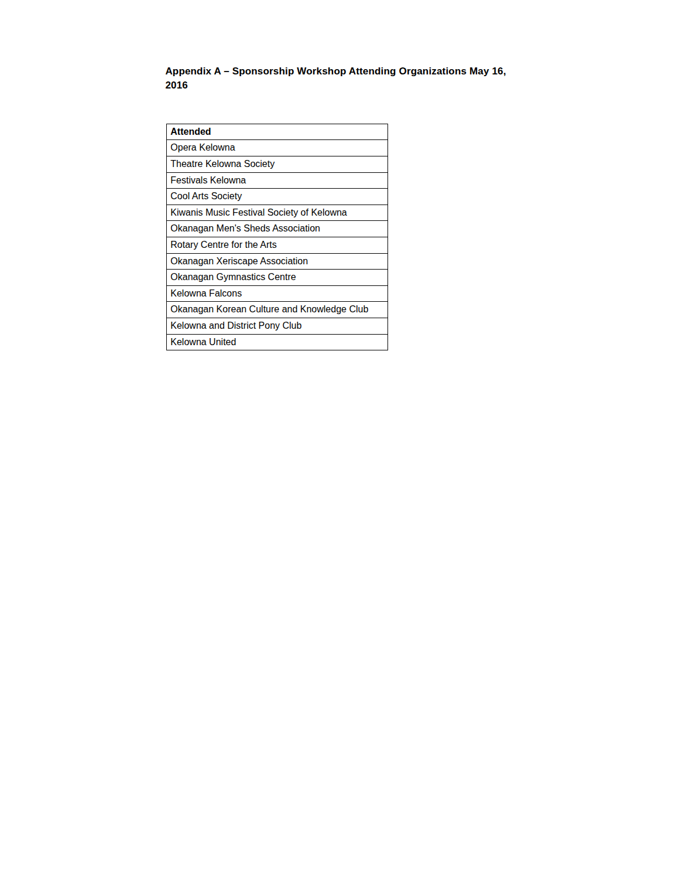Appendix A – Sponsorship Workshop Attending Organizations May 16, 2016
| Attended |
| --- |
| Opera Kelowna |
| Theatre Kelowna Society |
| Festivals Kelowna |
| Cool Arts Society |
| Kiwanis Music Festival Society of Kelowna |
| Okanagan Men's Sheds Association |
| Rotary Centre for the Arts |
| Okanagan Xeriscape Association |
| Okanagan Gymnastics Centre |
| Kelowna Falcons |
| Okanagan Korean Culture and Knowledge Club |
| Kelowna and District Pony Club |
| Kelowna United |